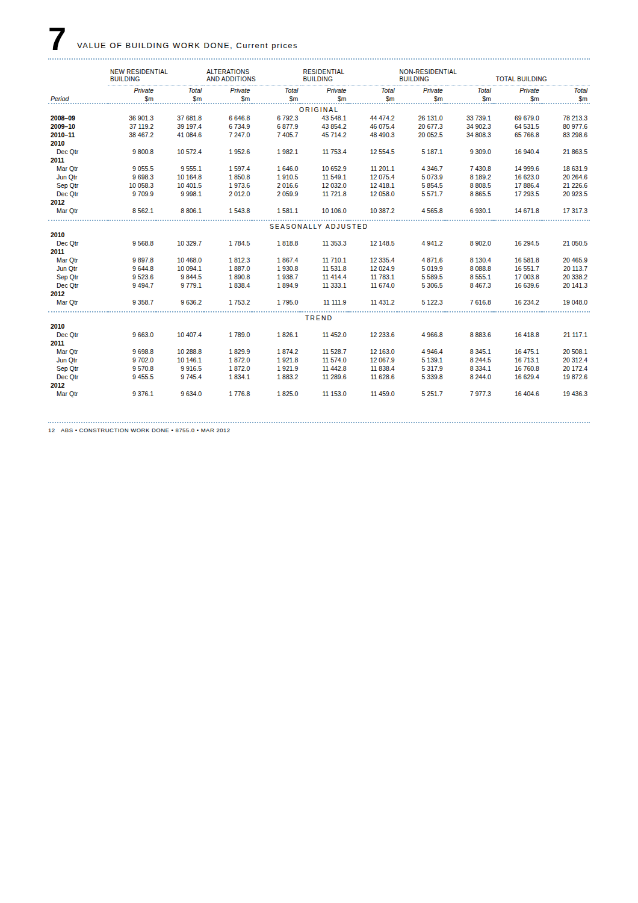7
VALUE OF BUILDING WORK DONE, Current prices
| | NEW RESIDENTIAL BUILDING | ALTERATIONS AND ADDITIONS | RESIDENTIAL BUILDING | NON-RESIDENTIAL BUILDING | TOTAL BUILDING |
| --- | --- | --- | --- | --- | --- |
| | Private | Total | Private | Total | Private | Total | Private | Total | Private | Total |
| Period | $m | $m | $m | $m | $m | $m | $m | $m | $m | $m |
| ORIGINAL |
| 2008–09 | 36 901.3 | 37 681.8 | 6 646.8 | 6 792.3 | 43 548.1 | 44 474.2 | 26 131.0 | 33 739.1 | 69 679.0 | 78 213.3 |
| 2009–10 | 37 119.2 | 39 197.4 | 6 734.9 | 6 877.9 | 43 854.2 | 46 075.4 | 20 677.3 | 34 902.3 | 64 531.5 | 80 977.6 |
| 2010–11 | 38 467.2 | 41 084.6 | 7 247.0 | 7 405.7 | 45 714.2 | 48 490.3 | 20 052.5 | 34 808.3 | 65 766.8 | 83 298.6 |
| 2010 | |
| Dec Qtr | 9 800.8 | 10 572.4 | 1 952.6 | 1 982.1 | 11 753.4 | 12 554.5 | 5 187.1 | 9 309.0 | 16 940.4 | 21 863.5 |
| 2011 | |
| Mar Qtr | 9 055.5 | 9 555.1 | 1 597.4 | 1 646.0 | 10 652.9 | 11 201.1 | 4 346.7 | 7 430.8 | 14 999.6 | 18 631.9 |
| Jun Qtr | 9 698.3 | 10 164.8 | 1 850.8 | 1 910.5 | 11 549.1 | 12 075.4 | 5 073.9 | 8 189.2 | 16 623.0 | 20 264.6 |
| Sep Qtr | 10 058.3 | 10 401.5 | 1 973.6 | 2 016.6 | 12 032.0 | 12 418.1 | 5 854.5 | 8 808.5 | 17 886.4 | 21 226.6 |
| Dec Qtr | 9 709.9 | 9 998.1 | 2 012.0 | 2 059.9 | 11 721.8 | 12 058.0 | 5 571.7 | 8 865.5 | 17 293.5 | 20 923.5 |
| 2012 | |
| Mar Qtr | 8 562.1 | 8 806.1 | 1 543.8 | 1 581.1 | 10 106.0 | 10 387.2 | 4 565.8 | 6 930.1 | 14 671.8 | 17 317.3 |
| SEASONALLY ADJUSTED |
| 2010 | |
| Dec Qtr | 9 568.8 | 10 329.7 | 1 784.5 | 1 818.8 | 11 353.3 | 12 148.5 | 4 941.2 | 8 902.0 | 16 294.5 | 21 050.5 |
| 2011 | |
| Mar Qtr | 9 897.8 | 10 468.0 | 1 812.3 | 1 867.4 | 11 710.1 | 12 335.4 | 4 871.6 | 8 130.4 | 16 581.8 | 20 465.9 |
| Jun Qtr | 9 644.8 | 10 094.1 | 1 887.0 | 1 930.8 | 11 531.8 | 12 024.9 | 5 019.9 | 8 088.8 | 16 551.7 | 20 113.7 |
| Sep Qtr | 9 523.6 | 9 844.5 | 1 890.8 | 1 938.7 | 11 414.4 | 11 783.1 | 5 589.5 | 8 555.1 | 17 003.8 | 20 338.2 |
| Dec Qtr | 9 494.7 | 9 779.1 | 1 838.4 | 1 894.9 | 11 333.1 | 11 674.0 | 5 306.5 | 8 467.3 | 16 639.6 | 20 141.3 |
| 2012 | |
| Mar Qtr | 9 358.7 | 9 636.2 | 1 753.2 | 1 795.0 | 11 111.9 | 11 431.2 | 5 122.3 | 7 616.8 | 16 234.2 | 19 048.0 |
| TREND |
| 2010 | |
| Dec Qtr | 9 663.0 | 10 407.4 | 1 789.0 | 1 826.1 | 11 452.0 | 12 233.6 | 4 966.8 | 8 883.6 | 16 418.8 | 21 117.1 |
| 2011 | |
| Mar Qtr | 9 698.8 | 10 288.8 | 1 829.9 | 1 874.2 | 11 528.7 | 12 163.0 | 4 946.4 | 8 345.1 | 16 475.1 | 20 508.1 |
| Jun Qtr | 9 702.0 | 10 146.1 | 1 872.0 | 1 921.8 | 11 574.0 | 12 067.9 | 5 139.1 | 8 244.5 | 16 713.1 | 20 312.4 |
| Sep Qtr | 9 570.8 | 9 916.5 | 1 872.0 | 1 921.9 | 11 442.8 | 11 838.4 | 5 317.9 | 8 334.1 | 16 760.8 | 20 172.4 |
| Dec Qtr | 9 455.5 | 9 745.4 | 1 834.1 | 1 883.2 | 11 289.6 | 11 628.6 | 5 339.8 | 8 244.0 | 16 629.4 | 19 872.6 |
| 2012 | |
| Mar Qtr | 9 376.1 | 9 634.0 | 1 776.8 | 1 825.0 | 11 153.0 | 11 459.0 | 5 251.7 | 7 977.3 | 16 404.6 | 19 436.3 |
12 ABS • CONSTRUCTION WORK DONE • 8755.0 • MAR 2012